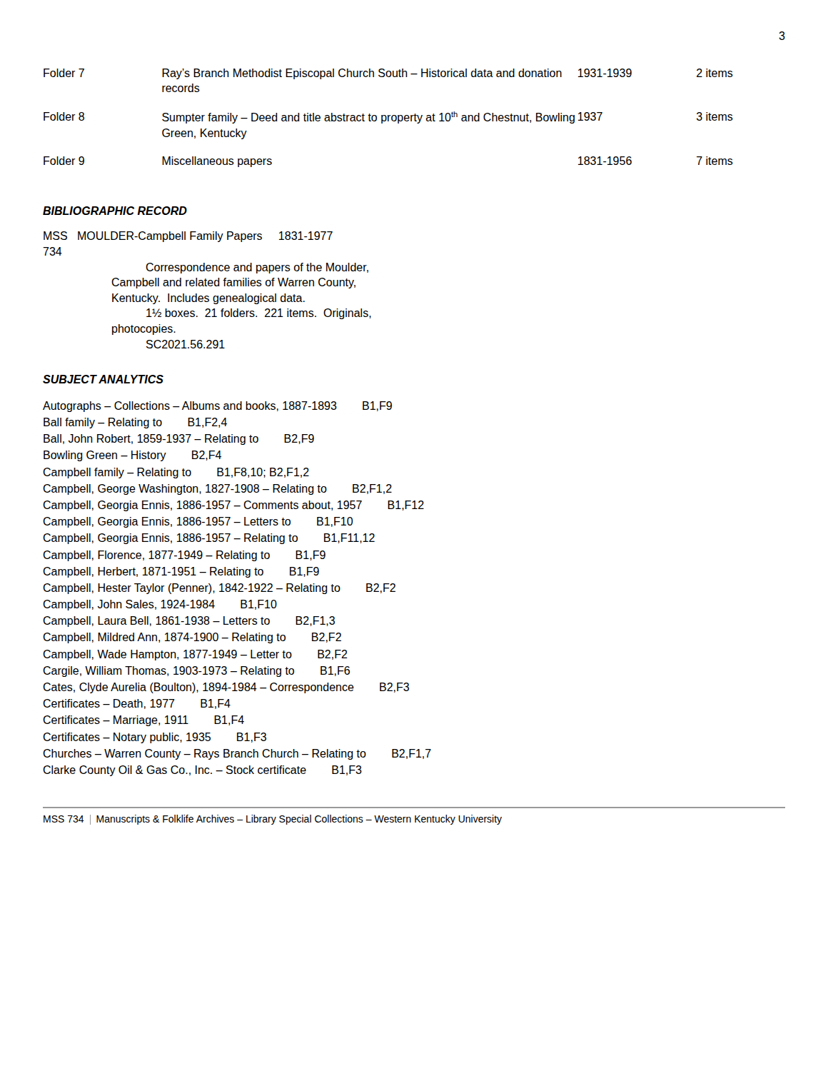3
| Folder 7 | Ray’s Branch Methodist Episcopal Church South – Historical data and donation records | 1931-1939 | 2 items |
| Folder 8 | Sumpter family – Deed and title abstract to property at 10 th and Chestnut, Bowling Green, Kentucky | 1937 | 3 items |
| Folder 9 | Miscellaneous papers | 1831-1956 | 7 items |
BIBLIOGRAPHIC RECORD
MSS
734
MOULDER-Campbell Family Papers 1831-1977
Correspondence and papers of the Moulder,
Campbell and related families of Warren County,
Kentucky. Includes genealogical data.
1½ boxes. 21 folders. 221 items. Originals,
photocopies.
SC2021.56.291
SUBJECT ANALYTICS
Autographs – Collections – Albums and books, 1887-1893 B1,F9
Ball family – Relating to B1,F2,4
Ball, John Robert, 1859-1937 – Relating to B2,F9
Bowling Green – History B2,F4
Campbell family – Relating to B1,F8,10; B2,F1,2
Campbell, George Washington, 1827-1908 – Relating to B2,F1,2
Campbell, Georgia Ennis, 1886-1957 – Comments about, 1957 B1,F12
Campbell, Georgia Ennis, 1886-1957 – Letters to B1,F10
Campbell, Georgia Ennis, 1886-1957 – Relating to B1,F11,12
Campbell, Florence, 1877-1949 – Relating to B1,F9
Campbell, Herbert, 1871-1951 – Relating to B1,F9
Campbell, Hester Taylor (Penner), 1842-1922 – Relating to B2,F2
Campbell, John Sales, 1924-1984 B1,F10
Campbell, Laura Bell, 1861-1938 – Letters to B2,F1,3
Campbell, Mildred Ann, 1874-1900 – Relating to B2,F2
Campbell, Wade Hampton, 1877-1949 – Letter to B2,F2
Cargile, William Thomas, 1903-1973 – Relating to B1,F6
Cates, Clyde Aurelia (Boulton), 1894-1984 – Correspondence B2,F3
Certificates – Death, 1977 B1,F4
Certificates – Marriage, 1911 B1,F4
Certificates – Notary public, 1935 B1,F3
Churches – Warren County – Rays Branch Church – Relating to B2,F1,7
Clarke County Oil & Gas Co., Inc. – Stock certificate B1,F3
MSS 734 Manuscripts & Folklife Archives – Library Special Collections – Western Kentucky University